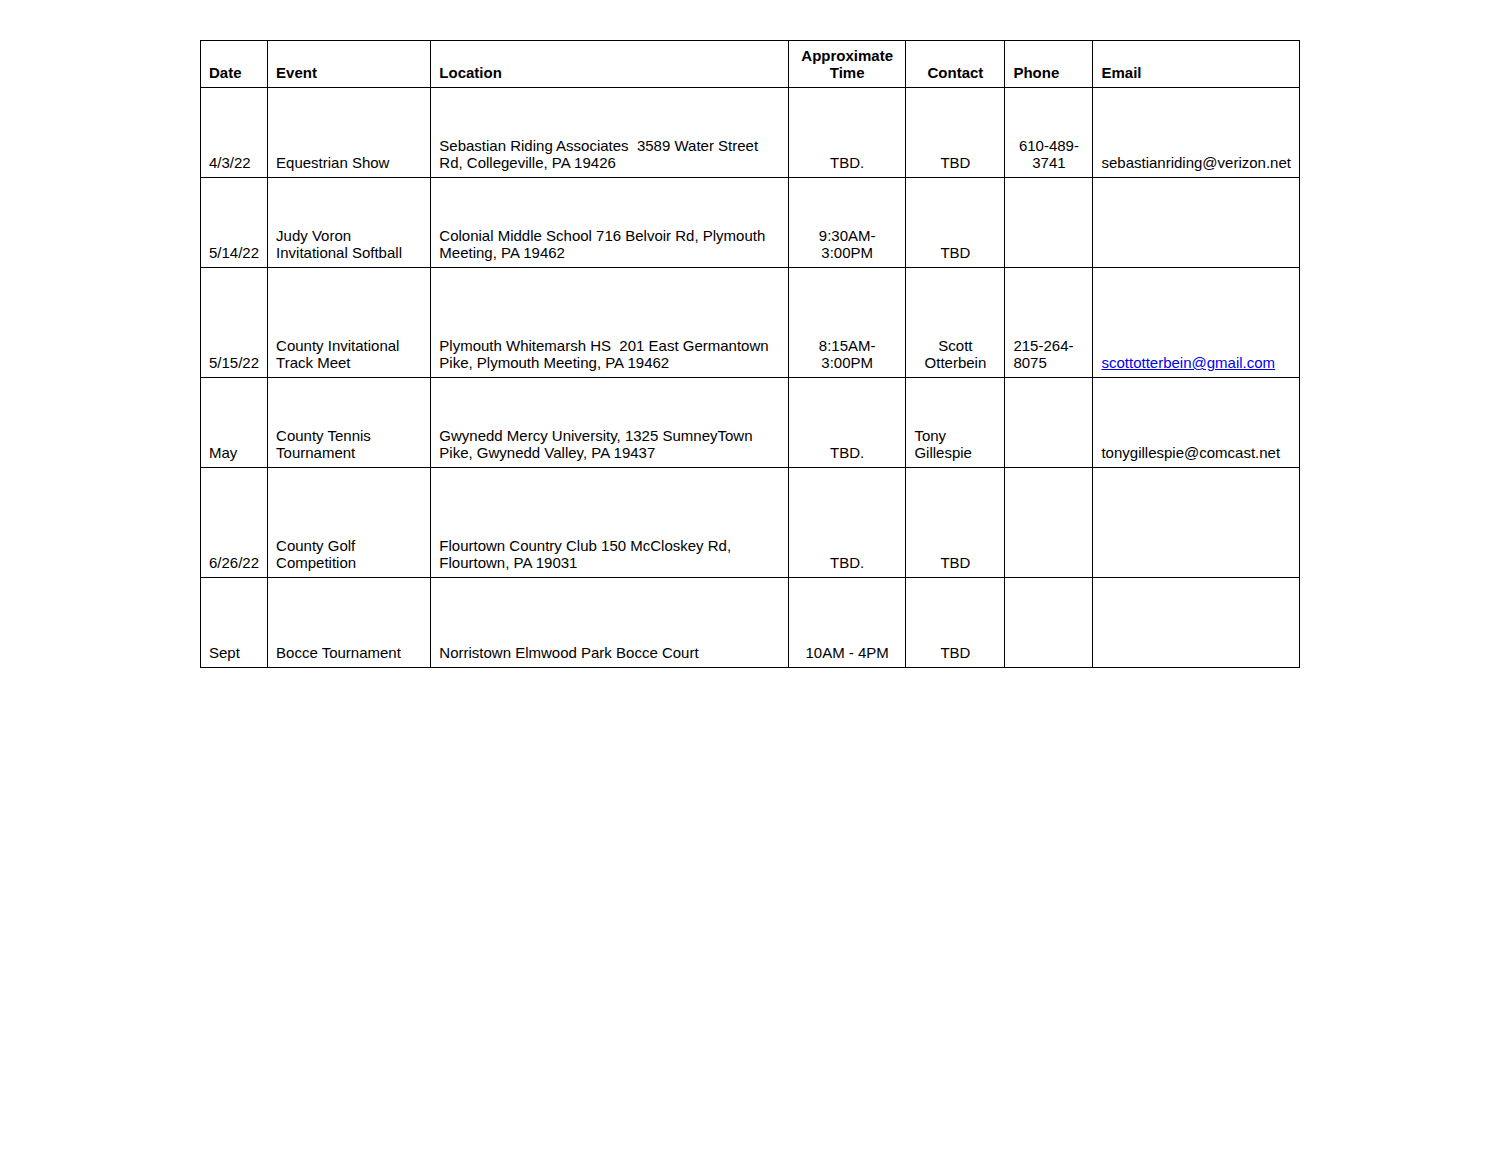| Date | Event | Location | Approximate Time | Contact | Phone | Email |
| --- | --- | --- | --- | --- | --- | --- |
| 4/3/22 | Equestrian Show | Sebastian Riding Associates 3589 Water Street Rd, Collegeville, PA 19426 | TBD. | TBD | 610-489-3741 | sebastianriding@verizon.net |
| 5/14/22 | Judy Voron Invitational Softball | Colonial Middle School 716 Belvoir Rd, Plymouth Meeting, PA 19462 | 9:30AM-3:00PM | TBD | | |
| 5/15/22 | County Invitational Track Meet | Plymouth Whitemarsh HS 201 East Germantown Pike, Plymouth Meeting, PA 19462 | 8:15AM-3:00PM | Scott Otterbein | 215-264-8075 | scottotterbein@gmail.com |
| May | County Tennis Tournament | Gwynedd Mercy University, 1325 SumneyTown Pike, Gwynedd Valley, PA 19437 | TBD. | Tony Gillespie | | tonygillespie@comcast.net |
| 6/26/22 | County Golf Competition | Flourtown Country Club 150 McCloskey Rd, Flourtown, PA 19031 | TBD. | TBD | | |
| Sept | Bocce Tournament | Norristown Elmwood Park Bocce Court | 10AM - 4PM | TBD | | |